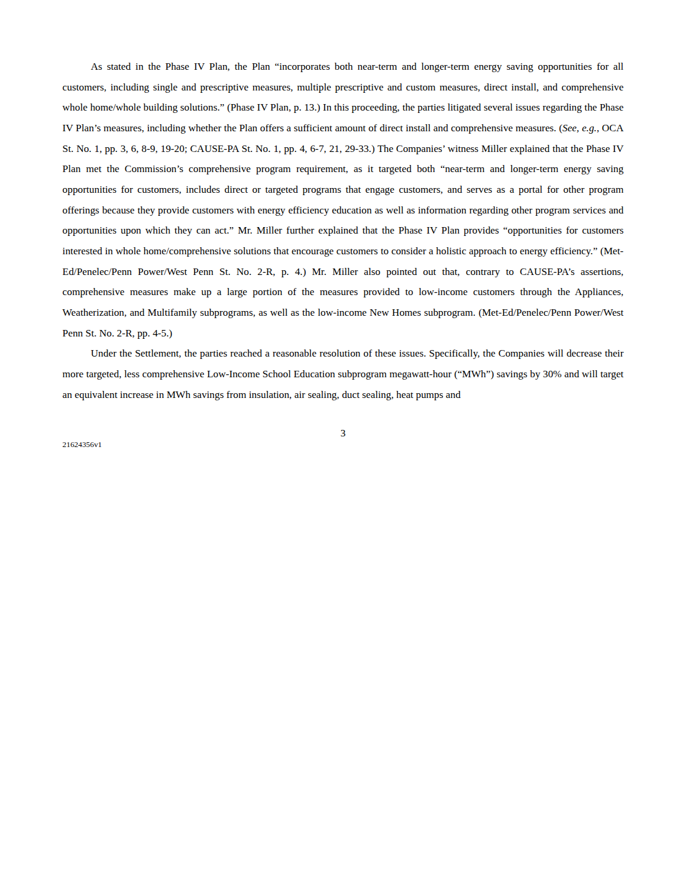As stated in the Phase IV Plan, the Plan “incorporates both near-term and longer-term energy saving opportunities for all customers, including single and prescriptive measures, multiple prescriptive and custom measures, direct install, and comprehensive whole home/whole building solutions.” (Phase IV Plan, p. 13.) In this proceeding, the parties litigated several issues regarding the Phase IV Plan’s measures, including whether the Plan offers a sufficient amount of direct install and comprehensive measures. (See, e.g., OCA St. No. 1, pp. 3, 6, 8-9, 19-20; CAUSE-PA St. No. 1, pp. 4, 6-7, 21, 29-33.) The Companies’ witness Miller explained that the Phase IV Plan met the Commission’s comprehensive program requirement, as it targeted both “near-term and longer-term energy saving opportunities for customers, includes direct or targeted programs that engage customers, and serves as a portal for other program offerings because they provide customers with energy efficiency education as well as information regarding other program services and opportunities upon which they can act.” Mr. Miller further explained that the Phase IV Plan provides “opportunities for customers interested in whole home/comprehensive solutions that encourage customers to consider a holistic approach to energy efficiency.” (Met-Ed/Penelec/Penn Power/West Penn St. No. 2-R, p. 4.) Mr. Miller also pointed out that, contrary to CAUSE-PA’s assertions, comprehensive measures make up a large portion of the measures provided to low-income customers through the Appliances, Weatherization, and Multifamily subprograms, as well as the low-income New Homes subprogram. (Met-Ed/Penelec/Penn Power/West Penn St. No. 2-R, pp. 4-5.)
Under the Settlement, the parties reached a reasonable resolution of these issues. Specifically, the Companies will decrease their more targeted, less comprehensive Low-Income School Education subprogram megawatt-hour (“MWh”) savings by 30% and will target an equivalent increase in MWh savings from insulation, air sealing, duct sealing, heat pumps and
3
21624356v1